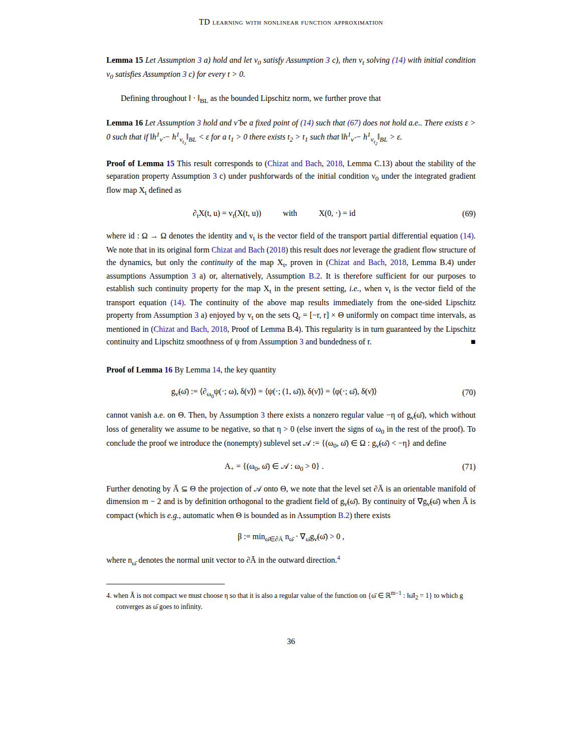TD learning with nonlinear function approximation
Lemma 15 Let Assumption 3 a) hold and let ν0 satisfy Assumption 3 c), then νt solving (14) with initial condition ν0 satisfies Assumption 3 c) for every t > 0.
Defining throughout ‖ · ‖BL as the bounded Lipschitz norm, we further prove that
Lemma 16 Let Assumption 3 hold and ν̃ be a fixed point of (14) such that (67) does not hold a.e.. There exists ε > 0 such that if ‖h1ν̃ − h1νt1‖BL < ε for a t1 > 0 there exists t2 > t1 such that ‖h1ν̃ − h1νt2‖BL > ε.
Proof of Lemma 15 This result corresponds to (Chizat and Bach, 2018, Lemma C.13) about the stability of the separation property Assumption 3 c) under pushforwards of the initial condition ν0 under the integrated gradient flow map Xt defined as
∂tX(t, u) = vt(X(t, u)) with X(0, ·) = id
(69)
where id : Ω → Ω denotes the identity and vt is the vector field of the transport partial differential equation (14). We note that in its original form Chizat and Bach (2018) this result does not leverage the gradient flow structure of the dynamics, but only the continuity of the map Xt, proven in (Chizat and Bach, 2018, Lemma B.4) under assumptions Assumption 3 a) or, alternatively, Assumption B.2. It is therefore sufficient for our purposes to establish such continuity property for the map Xt in the present setting, i.e., when vt is the vector field of the transport equation (14). The continuity of the above map results immediately from the one-sided Lipschitz property from Assumption 3 a) enjoyed by vt on the sets Qr = [−r, r] × Θ uniformly on compact time intervals, as mentioned in (Chizat and Bach, 2018, Proof of Lemma B.4). This regularity is in turn guaranteed by the Lipschitz continuity and Lipschitz smoothness of ψ from Assumption 3 and bundedness of r. ■
Proof of Lemma 16 By Lemma 14, the key quantity
gν̃(ω̄) := ⟨∂ω0ψ(·; ω), δ(ν̃)⟩ = ⟨ψ(·; (1, ω̄)), δ(ν̃)⟩ = ⟨φ(·; ω̄), δ(ν̃)⟩
(70)
cannot vanish a.e. on Θ. Then, by Assumption 3 there exists a nonzero regular value −η of gν̃(ω̄), which without loss of generality we assume to be negative, so that η > 0 (else invert the signs of ω0 in the rest of the proof). To conclude the proof we introduce the (nonempty) sublevel set 𝒜 := {(ω0, ω̄) ∈ Ω : gν̃(ω̄) < −η} and define
A+ = {(ω0, ω̄) ∈ 𝒜 : ω0 > 0} .
(71)
Further denoting by Ā ⊆ Θ the projection of 𝒜 onto Θ, we note that the level set ∂Ā is an orientable manifold of dimension m − 2 and is by definition orthogonal to the gradient field of gν̃(ω̄). By continuity of ∇gν̃(ω̄) when Ā is compact (which is e.g., automatic when Θ is bounded as in Assumption B.2) there exists
β := minω̄∈∂Ā nω̄ · ∇ω̄gν̃(ω̄) > 0 ,
where nω̄ denotes the normal unit vector to ∂Ā in the outward direction.4
4. when Ā is not compact we must choose η so that it is also a regular value of the function on {ω̄ ∈ ℝm−1 : ‖ω̄‖2 = 1} to which g converges as ω̄ goes to infinity.
36